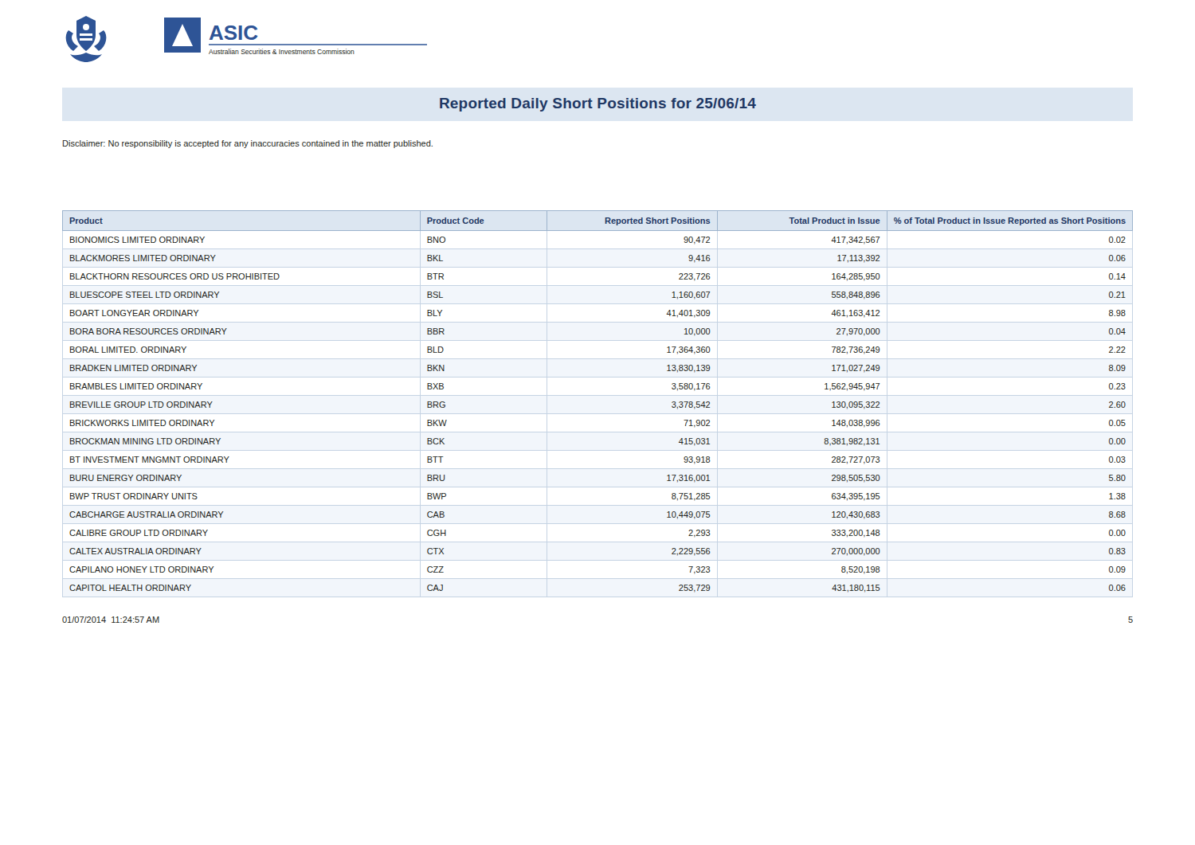ASIC Australian Securities & Investments Commission
Reported Daily Short Positions for 25/06/14
Disclaimer: No responsibility is accepted for any inaccuracies contained in the matter published.
| Product | Product Code | Reported Short Positions | Total Product in Issue | % of Total Product in Issue Reported as Short Positions |
| --- | --- | --- | --- | --- |
| BIONOMICS LIMITED ORDINARY | BNO | 90,472 | 417,342,567 | 0.02 |
| BLACKMORES LIMITED ORDINARY | BKL | 9,416 | 17,113,392 | 0.06 |
| BLACKTHORN RESOURCES ORD US PROHIBITED | BTR | 223,726 | 164,285,950 | 0.14 |
| BLUESCOPE STEEL LTD ORDINARY | BSL | 1,160,607 | 558,848,896 | 0.21 |
| BOART LONGYEAR ORDINARY | BLY | 41,401,309 | 461,163,412 | 8.98 |
| BORA BORA RESOURCES ORDINARY | BBR | 10,000 | 27,970,000 | 0.04 |
| BORAL LIMITED. ORDINARY | BLD | 17,364,360 | 782,736,249 | 2.22 |
| BRADKEN LIMITED ORDINARY | BKN | 13,830,139 | 171,027,249 | 8.09 |
| BRAMBLES LIMITED ORDINARY | BXB | 3,580,176 | 1,562,945,947 | 0.23 |
| BREVILLE GROUP LTD ORDINARY | BRG | 3,378,542 | 130,095,322 | 2.60 |
| BRICKWORKS LIMITED ORDINARY | BKW | 71,902 | 148,038,996 | 0.05 |
| BROCKMAN MINING LTD ORDINARY | BCK | 415,031 | 8,381,982,131 | 0.00 |
| BT INVESTMENT MNGMNT ORDINARY | BTT | 93,918 | 282,727,073 | 0.03 |
| BURU ENERGY ORDINARY | BRU | 17,316,001 | 298,505,530 | 5.80 |
| BWP TRUST ORDINARY UNITS | BWP | 8,751,285 | 634,395,195 | 1.38 |
| CABCHARGE AUSTRALIA ORDINARY | CAB | 10,449,075 | 120,430,683 | 8.68 |
| CALIBRE GROUP LTD ORDINARY | CGH | 2,293 | 333,200,148 | 0.00 |
| CALTEX AUSTRALIA ORDINARY | CTX | 2,229,556 | 270,000,000 | 0.83 |
| CAPILANO HONEY LTD ORDINARY | CZZ | 7,323 | 8,520,198 | 0.09 |
| CAPITOL HEALTH ORDINARY | CAJ | 253,729 | 431,180,115 | 0.06 |
01/07/2014 11:24:57 AM 5